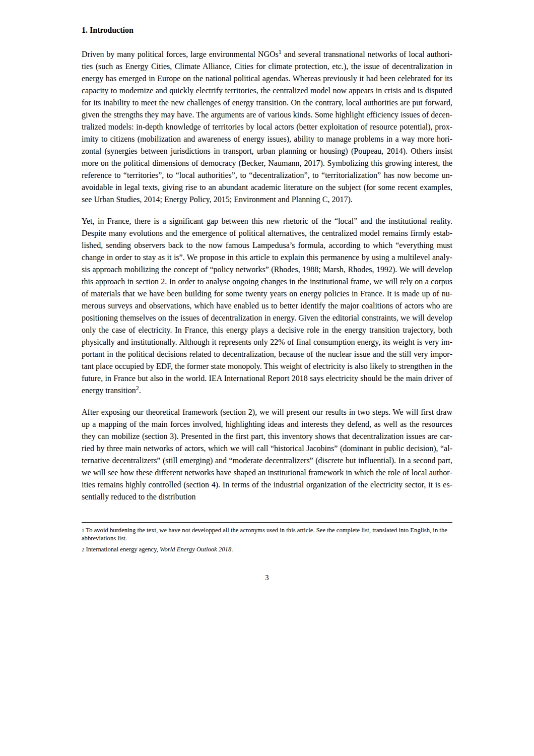1. Introduction
Driven by many political forces, large environmental NGOs1 and several transnational networks of local authorities (such as Energy Cities, Climate Alliance, Cities for climate protection, etc.), the issue of decentralization in energy has emerged in Europe on the national political agendas. Whereas previously it had been celebrated for its capacity to modernize and quickly electrify territories, the centralized model now appears in crisis and is disputed for its inability to meet the new challenges of energy transition. On the contrary, local authorities are put forward, given the strengths they may have. The arguments are of various kinds. Some highlight efficiency issues of decentralized models: in-depth knowledge of territories by local actors (better exploitation of resource potential), proximity to citizens (mobilization and awareness of energy issues), ability to manage problems in a way more horizontal (synergies between jurisdictions in transport, urban planning or housing) (Poupeau, 2014). Others insist more on the political dimensions of democracy (Becker, Naumann, 2017). Symbolizing this growing interest, the reference to “territories”, to “local authorities”, to “decentralization”, to “territorialization” has now become unavoidable in legal texts, giving rise to an abundant academic literature on the subject (for some recent examples, see Urban Studies, 2014; Energy Policy, 2015; Environment and Planning C, 2017).
Yet, in France, there is a significant gap between this new rhetoric of the “local” and the institutional reality. Despite many evolutions and the emergence of political alternatives, the centralized model remains firmly established, sending observers back to the now famous Lampedusa’s formula, according to which “everything must change in order to stay as it is”. We propose in this article to explain this permanence by using a multilevel analysis approach mobilizing the concept of “policy networks” (Rhodes, 1988; Marsh, Rhodes, 1992). We will develop this approach in section 2. In order to analyse ongoing changes in the institutional frame, we will rely on a corpus of materials that we have been building for some twenty years on energy policies in France. It is made up of numerous surveys and observations, which have enabled us to better identify the major coalitions of actors who are positioning themselves on the issues of decentralization in energy. Given the editorial constraints, we will develop only the case of electricity. In France, this energy plays a decisive role in the energy transition trajectory, both physically and institutionally. Although it represents only 22% of final consumption energy, its weight is very important in the political decisions related to decentralization, because of the nuclear issue and the still very important place occupied by EDF, the former state monopoly. This weight of electricity is also likely to strengthen in the future, in France but also in the world. IEA International Report 2018 says electricity should be the main driver of energy transition2.
After exposing our theoretical framework (section 2), we will present our results in two steps. We will first draw up a mapping of the main forces involved, highlighting ideas and interests they defend, as well as the resources they can mobilize (section 3). Presented in the first part, this inventory shows that decentralization issues are carried by three main networks of actors, which we will call “historical Jacobins” (dominant in public decision), “alternative decentralizers” (still emerging) and “moderate decentralizers” (discrete but influential). In a second part, we will see how these different networks have shaped an institutional framework in which the role of local authorities remains highly controlled (section 4). In terms of the industrial organization of the electricity sector, it is essentially reduced to the distribution
1 To avoid burdening the text, we have not developped all the acronyms used in this article. See the complete list, translated into English, in the abbreviations list.
2 International energy agency, World Energy Outlook 2018.
3